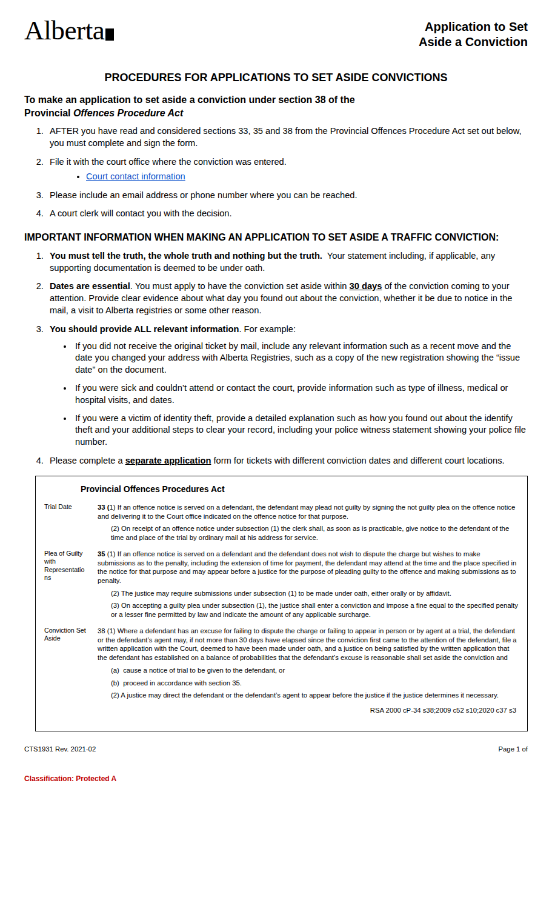Alberta
Application to Set
Aside a Conviction
PROCEDURES FOR APPLICATIONS TO SET ASIDE CONVICTIONS
To make an application to set aside a conviction under section 38 of the
Provincial Offences Procedure Act
AFTER you have read and considered sections 33, 35 and 38 from the Provincial Offences Procedure Act set out below, you must complete and sign the form.
File it with the court office where the conviction was entered.
Court contact information
Please include an email address or phone number where you can be reached.
A court clerk will contact you with the decision.
IMPORTANT INFORMATION WHEN MAKING AN APPLICATION TO SET ASIDE A TRAFFIC CONVICTION:
You must tell the truth, the whole truth and nothing but the truth. Your statement including, if applicable, any supporting documentation is deemed to be under oath.
Dates are essential. You must apply to have the conviction set aside within 30 days of the conviction coming to your attention. Provide clear evidence about what day you found out about the conviction, whether it be due to notice in the mail, a visit to Alberta registries or some other reason.
You should provide ALL relevant information. For example:
If you did not receive the original ticket by mail, include any relevant information such as a recent move and the date you changed your address with Alberta Registries, such as a copy of the new registration showing the “issue date” on the document.
If you were sick and couldn’t attend or contact the court, provide information such as type of illness, medical or hospital visits, and dates.
If you were a victim of identity theft, provide a detailed explanation such as how you found out about the identify theft and your additional steps to clear your record, including your police witness statement showing your police file number.
Please complete a separate application form for tickets with different conviction dates and different court locations.
Provincial Offences Procedures Act
| Trial Date | 33 ( 1) If an offence notice is served on a defendant, the defendant may plead not guilty by signing the not guilty plea on the offence notice and delivering it to the Court office indicated on the offence notice for that purpose. (2) On receipt of an offence notice under subsection (1) the clerk shall, as soon as is practicable, give notice to the defendant of the time and place of the trial by ordinary mail at his address for service. |
| Plea of Guilty with Representatio ns | 35 (1) If an offence notice is served on a defendant and the defendant does not wish to dispute the charge but wishes to make submissions as to the penalty, including the extension of time for payment, the defendant may attend at the time and the place specified in the notice for that purpose and may appear before a justice for the purpose of pleading guilty to the offence and making submissions as to penalty. (2) The justice may require submissions under subsection (1) to be made under oath, either orally or by affidavit. (3) On accepting a guilty plea under subsection (1), the justice shall enter a conviction and impose a fine equal to the specified penalty or a lesser fine permitted by law and indicate the amount of any applicable surcharge. |
| Conviction Set Aside | 38 (1) Where a defendant has an excuse for failing to dispute the charge or failing to appear in person or by agent at a trial, the defendant or the defendant’s agent may, if not more than 30 days have elapsed since the conviction first came to the attention of the defendant, file a written application with the Court, deemed to have been made under oath, and a justice on being satisfied by the written application that the defendant has established on a balance of probabilities that the defendant’s excuse is reasonable shall set aside the conviction and (a) cause a notice of trial to be given to the defendant, or (b) proceed in accordance with section 35. (2) A justice may direct the defendant or the defendant’s agent to appear before the justice if the justice determines it necessary. RSA 2000 cP-34 s38;2009 c52 s10;2020 c37 s3 |
CTS1931 Rev. 2021-02 Page 1 of
Classification: Protected A